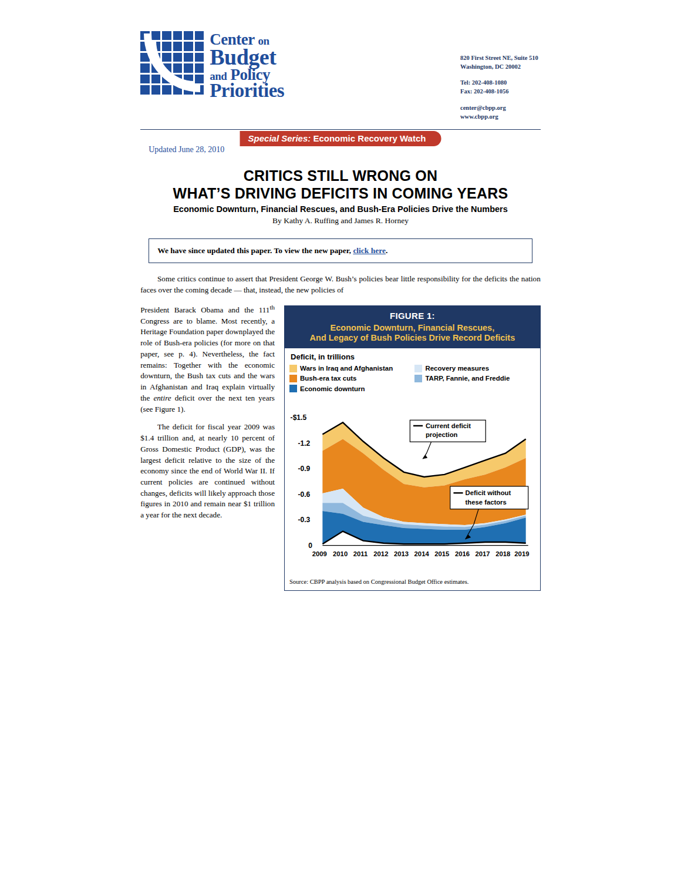Center on
Budget
and Policy
Priorities
820 First Street NE, Suite 510
Washington, DC 20002
Tel: 202-408-1080
Fax: 202-408-1056
center@cbpp.org
www.cbpp.org
Special Series: Economic Recovery Watch
Updated June 28, 2010
CRITICS STILL WRONG ON
WHAT’S DRIVING DEFICITS IN COMING YEARS
Economic Downturn, Financial Rescues, and Bush-Era Policies Drive the Numbers
By Kathy A. Ruffing and James R. Horney
We have since updated this paper. To view the new paper, click here.
Some critics continue to assert that President George W. Bush’s policies bear little responsibility for the deficits the nation faces over the coming decade — that, instead, the new policies of
FIGURE 1:
Economic Downturn, Financial Rescues,
And Legacy of Bush Policies Drive Record Deficits
Deficit, in trillions
Wars in Iraq and Afghanistan
Recovery measures
Bush-era tax cuts
TARP, Fannie, and Freddie
Economic downturn
-$1.5 -1.2 -0.9 -0.6 -0.3 0 Current deficit projection Deficit without these factors 2009 2010 2011 2012 2013 2014 2015 2016 2017 2018 2019
Source: CBPP analysis based on Congressional Budget Office estimates.
President Barack Obama and the 111th Congress are to blame. Most recently, a Heritage Foundation paper downplayed the role of Bush-era policies (for more on that paper, see p. 4). Nevertheless, the fact remains: Together with the economic downturn, the Bush tax cuts and the wars in Afghanistan and Iraq explain virtually the entire deficit over the next ten years (see Figure 1).
The deficit for fiscal year 2009 was $1.4 trillion and, at nearly 10 percent of Gross Domestic Product (GDP), was the largest deficit relative to the size of the economy since the end of World War II. If current policies are continued without changes, deficits will likely approach those figures in 2010 and remain near $1 trillion a year for the next decade.